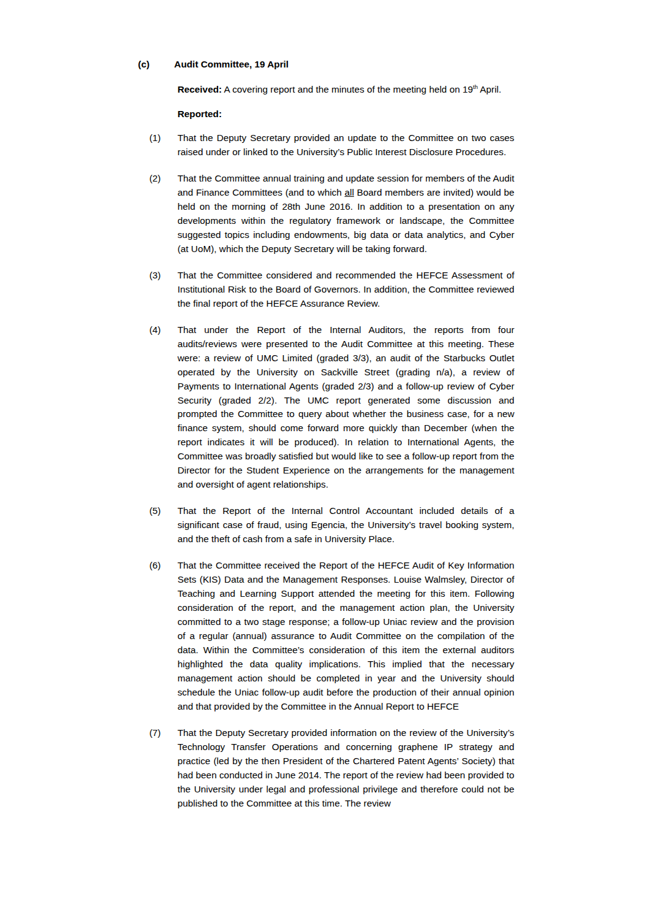(c) Audit Committee, 19 April
Received: A covering report and the minutes of the meeting held on 19th April.
Reported:
(1) That the Deputy Secretary provided an update to the Committee on two cases raised under or linked to the University’s Public Interest Disclosure Procedures.
(2) That the Committee annual training and update session for members of the Audit and Finance Committees (and to which all Board members are invited) would be held on the morning of 28th June 2016. In addition to a presentation on any developments within the regulatory framework or landscape, the Committee suggested topics including endowments, big data or data analytics, and Cyber (at UoM), which the Deputy Secretary will be taking forward.
(3) That the Committee considered and recommended the HEFCE Assessment of Institutional Risk to the Board of Governors. In addition, the Committee reviewed the final report of the HEFCE Assurance Review.
(4) That under the Report of the Internal Auditors, the reports from four audits/reviews were presented to the Audit Committee at this meeting. These were: a review of UMC Limited (graded 3/3), an audit of the Starbucks Outlet operated by the University on Sackville Street (grading n/a), a review of Payments to International Agents (graded 2/3) and a follow-up review of Cyber Security (graded 2/2). The UMC report generated some discussion and prompted the Committee to query about whether the business case, for a new finance system, should come forward more quickly than December (when the report indicates it will be produced). In relation to International Agents, the Committee was broadly satisfied but would like to see a follow-up report from the Director for the Student Experience on the arrangements for the management and oversight of agent relationships.
(5) That the Report of the Internal Control Accountant included details of a significant case of fraud, using Egencia, the University’s travel booking system, and the theft of cash from a safe in University Place.
(6) That the Committee received the Report of the HEFCE Audit of Key Information Sets (KIS) Data and the Management Responses. Louise Walmsley, Director of Teaching and Learning Support attended the meeting for this item. Following consideration of the report, and the management action plan, the University committed to a two stage response; a follow-up Uniac review and the provision of a regular (annual) assurance to Audit Committee on the compilation of the data. Within the Committee’s consideration of this item the external auditors highlighted the data quality implications. This implied that the necessary management action should be completed in year and the University should schedule the Uniac follow-up audit before the production of their annual opinion and that provided by the Committee in the Annual Report to HEFCE
(7) That the Deputy Secretary provided information on the review of the University’s Technology Transfer Operations and concerning graphene IP strategy and practice (led by the then President of the Chartered Patent Agents’ Society) that had been conducted in June 2014. The report of the review had been provided to the University under legal and professional privilege and therefore could not be published to the Committee at this time. The review